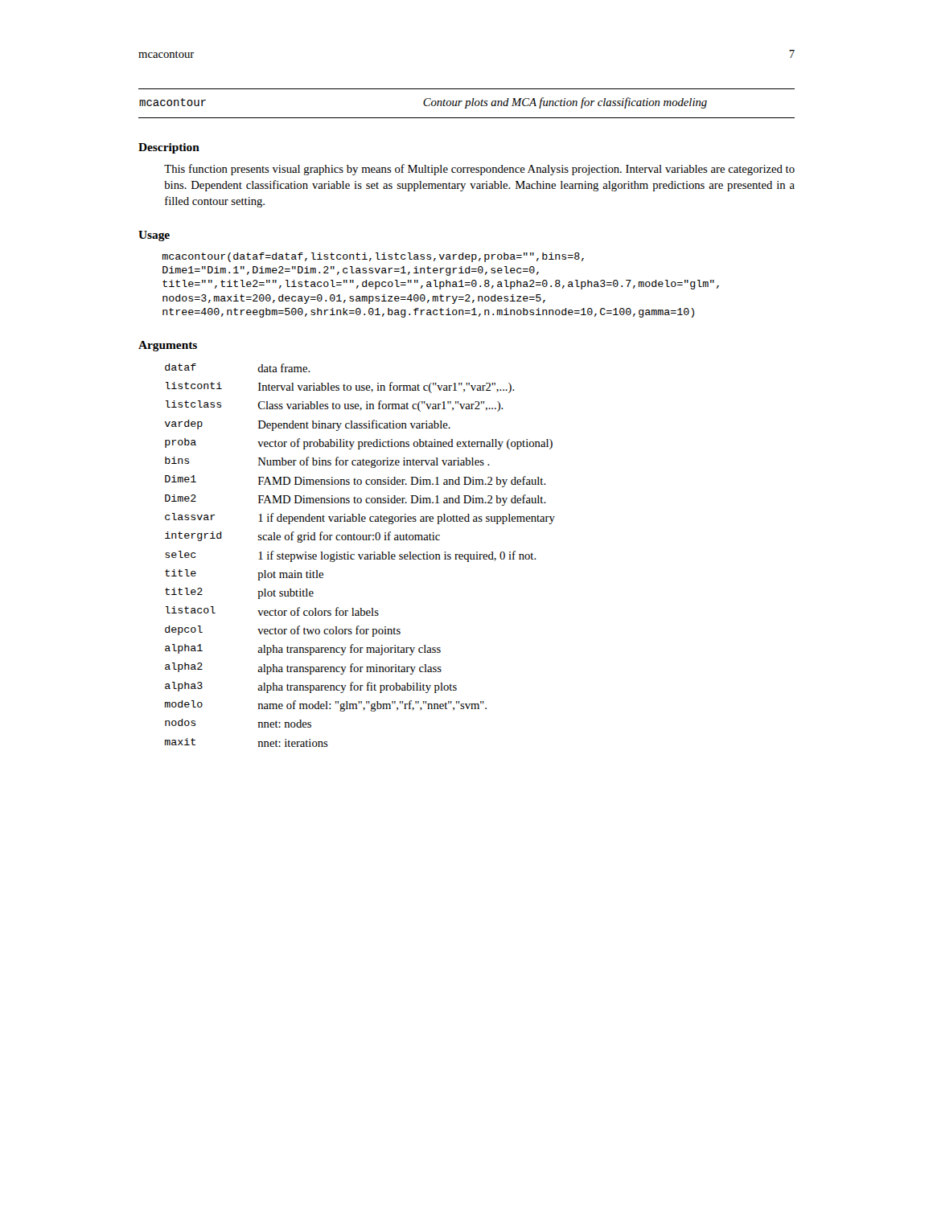mcacontour 7
| mcacontour | Contour plots and MCA function for classification modeling |
Description
This function presents visual graphics by means of Multiple correspondence Analysis projection. Interval variables are categorized to bins. Dependent classification variable is set as supplementary variable. Machine learning algorithm predictions are presented in a filled contour setting.
Usage
mcacontour(dataf=dataf,listconti,listclass,vardep,proba="",bins=8,
Dime1="Dim.1",Dime2="Dim.2",classvar=1,intergrid=0,selec=0,
title="",title2="",listacol="",depcol="",alpha1=0.8,alpha2=0.8,alpha3=0.7,modelo="glm",
nodos=3,maxit=200,decay=0.01,sampsize=400,mtry=2,nodesize=5,
ntree=400,ntreegbm=500,shrink=0.01,bag.fraction=1,n.minobsinnode=10,C=100,gamma=10)
Arguments
| dataf | data frame. |
| listconti | Interval variables to use, in format c("var1","var2",...). |
| listclass | Class variables to use, in format c("var1","var2",...). |
| vardep | Dependent binary classification variable. |
| proba | vector of probability predictions obtained externally (optional) |
| bins | Number of bins for categorize interval variables . |
| Dime1 | FAMD Dimensions to consider. Dim.1 and Dim.2 by default. |
| Dime2 | FAMD Dimensions to consider. Dim.1 and Dim.2 by default. |
| classvar | 1 if dependent variable categories are plotted as supplementary |
| intergrid | scale of grid for contour:0 if automatic |
| selec | 1 if stepwise logistic variable selection is required, 0 if not. |
| title | plot main title |
| title2 | plot subtitle |
| listacol | vector of colors for labels |
| depcol | vector of two colors for points |
| alpha1 | alpha transparency for majoritary class |
| alpha2 | alpha transparency for minoritary class |
| alpha3 | alpha transparency for fit probability plots |
| modelo | name of model: "glm","gbm","rf,","nnet","svm". |
| nodos | nnet: nodes |
| maxit | nnet: iterations |